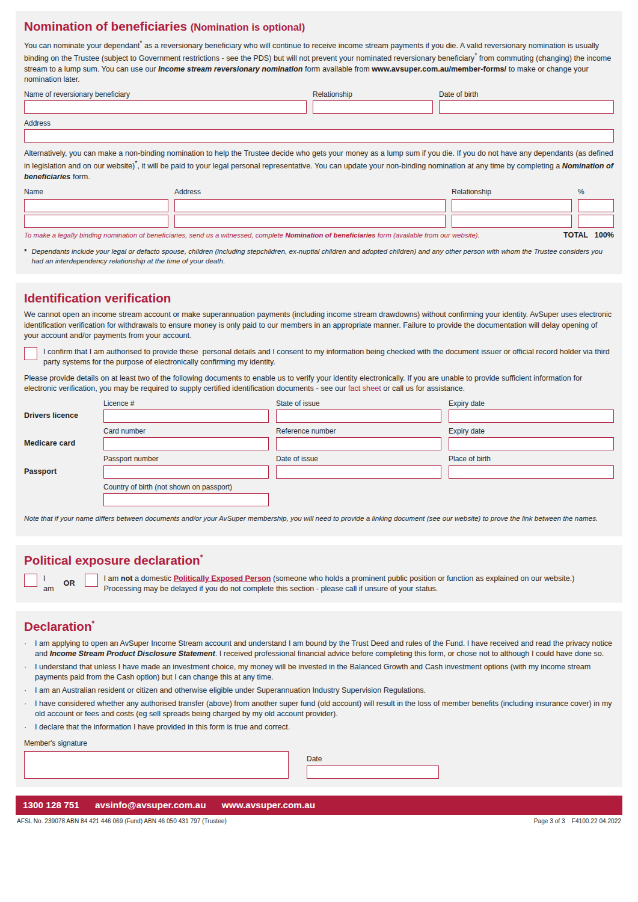Nomination of beneficiaries (Nomination is optional)
You can nominate your dependant* as a reversionary beneficiary who will continue to receive income stream payments if you die. A valid reversionary nomination is usually binding on the Trustee (subject to Government restrictions - see the PDS) but will not prevent your nominated reversionary beneficiary* from commuting (changing) the income stream to a lump sum. You can use our Income stream reversionary nomination form available from www.avsuper.com.au/member-forms/ to make or change your nomination later.
Name of reversionary beneficiary
Relationship
Date of birth
Address
Alternatively, you can make a non-binding nomination to help the Trustee decide who gets your money as a lump sum if you die. If you do not have any dependants (as defined in legislation and on our website)*, it will be paid to your legal personal representative. You can update your non-binding nomination at any time by completing a Nomination of beneficiaries form.
Name
Address
Relationship
%
To make a legally binding nomination of beneficiaries, send us a witnessed, complete Nomination of beneficiaries form (available from our website).
TOTAL 100%
*
Dependants include your legal or defacto spouse, children (including stepchildren, ex-nuptial children and adopted children) and any other person with whom the Trustee considers you had an interdependency relationship at the time of your death.
Identification verification
We cannot open an income stream account or make superannuation payments (including income stream drawdowns) without confirming your identity. AvSuper uses electronic identification verification for withdrawals to ensure money is only paid to our members in an appropriate manner. Failure to provide the documentation will delay opening of your account and/or payments from your account.
I confirm that I am authorised to provide these personal details and I consent to my information being checked with the document issuer or official record holder via third party systems for the purpose of electronically confirming my identity.
Please provide details on at least two of the following documents to enable us to verify your identity electronically. If you are unable to provide sufficient information for electronic verification, you may be required to supply certified identification documents - see our fact sheet or call us for assistance.
Drivers licence
Licence #
State of issue
Expiry date
Medicare card
Card number
Reference number
Expiry date
Passport
Passport number
Date of issue
Place of birth
Country of birth (not shown on passport)
Note that if your name differs between documents and/or your AvSuper membership, you will need to provide a linking document (see our website) to prove the link between the names.
Political exposure declaration*
I am
OR
I am not a domestic Politically Exposed Person (someone who holds a prominent public position or function as explained on our website.) Processing may be delayed if you do not complete this section - please call if unsure of your status.
Declaration*
·I am applying to open an AvSuper Income Stream account and understand I am bound by the Trust Deed and rules of the Fund. I have received and read the privacy notice and Income Stream Product Disclosure Statement. I received professional financial advice before completing this form, or chose not to although I could have done so.
·I understand that unless I have made an investment choice, my money will be invested in the Balanced Growth and Cash investment options (with my income stream payments paid from the Cash option) but I can change this at any time.
·I am an Australian resident or citizen and otherwise eligible under Superannuation Industry Supervision Regulations.
·I have considered whether any authorised transfer (above) from another super fund (old account) will result in the loss of member benefits (including insurance cover) in my old account or fees and costs (eg sell spreads being charged by my old account provider).
·I declare that the information I have provided in this form is true and correct.
Member's signature
Date
1300 128 751 avsinfo@avsuper.com.au www.avsuper.com.au
AFSL No. 239078 ABN 84 421 446 069 (Fund) ABN 46 050 431 797 (Trustee)
Page 3 of 3 F4100.22 04.2022